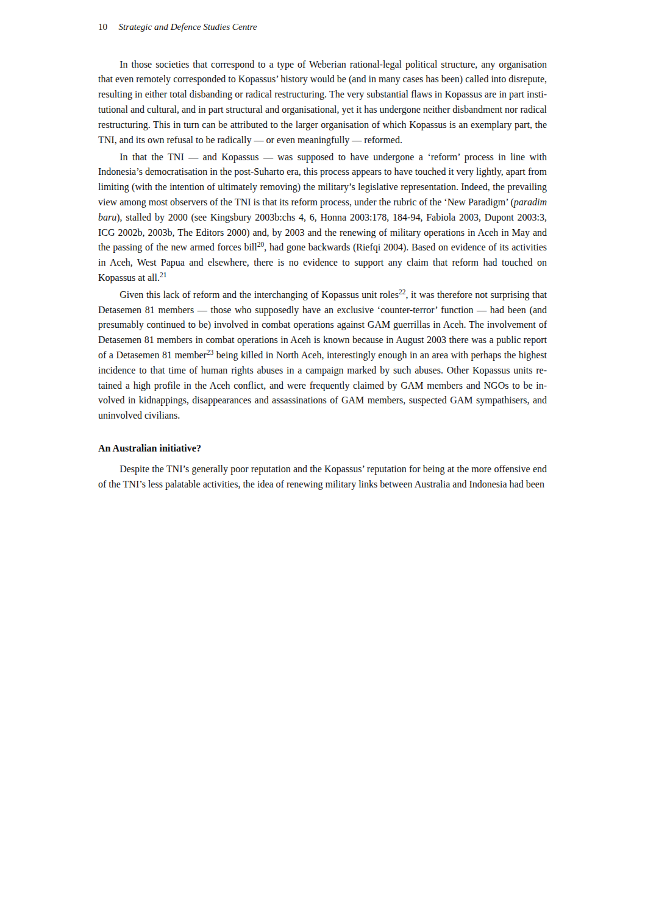10 Strategic and Defence Studies Centre
In those societies that correspond to a type of Weberian rational-legal political structure, any organisation that even remotely corresponded to Kopassus’ history would be (and in many cases has been) called into disrepute, resulting in either total disbanding or radical restructuring. The very substantial flaws in Kopassus are in part institutional and cultural, and in part structural and organisational, yet it has undergone neither disbandment nor radical restructuring. This in turn can be attributed to the larger organisation of which Kopassus is an exemplary part, the TNI, and its own refusal to be radically — or even meaningfully — reformed.
In that the TNI — and Kopassus — was supposed to have undergone a ‘reform’ process in line with Indonesia’s democratisation in the post-Suharto era, this process appears to have touched it very lightly, apart from limiting (with the intention of ultimately removing) the military’s legislative representation. Indeed, the prevailing view among most observers of the TNI is that its reform process, under the rubric of the ‘New Paradigm’ (paradim baru), stalled by 2000 (see Kingsbury 2003b:chs 4, 6, Honna 2003:178, 184-94, Fabiola 2003, Dupont 2003:3, ICG 2002b, 2003b, The Editors 2000) and, by 2003 and the renewing of military operations in Aceh in May and the passing of the new armed forces bill20, had gone backwards (Riefqi 2004). Based on evidence of its activities in Aceh, West Papua and elsewhere, there is no evidence to support any claim that reform had touched on Kopassus at all.21
Given this lack of reform and the interchanging of Kopassus unit roles22, it was therefore not surprising that Detasemen 81 members — those who supposedly have an exclusive ‘counter-terror’ function — had been (and presumably continued to be) involved in combat operations against GAM guerrillas in Aceh. The involvement of Detasemen 81 members in combat operations in Aceh is known because in August 2003 there was a public report of a Detasemen 81 member23 being killed in North Aceh, interestingly enough in an area with perhaps the highest incidence to that time of human rights abuses in a campaign marked by such abuses. Other Kopassus units retained a high profile in the Aceh conflict, and were frequently claimed by GAM members and NGOs to be involved in kidnappings, disappearances and assassinations of GAM members, suspected GAM sympathisers, and uninvolved civilians.
An Australian initiative?
Despite the TNI’s generally poor reputation and the Kopassus’ reputation for being at the more offensive end of the TNI’s less palatable activities, the idea of renewing military links between Australia and Indonesia had been